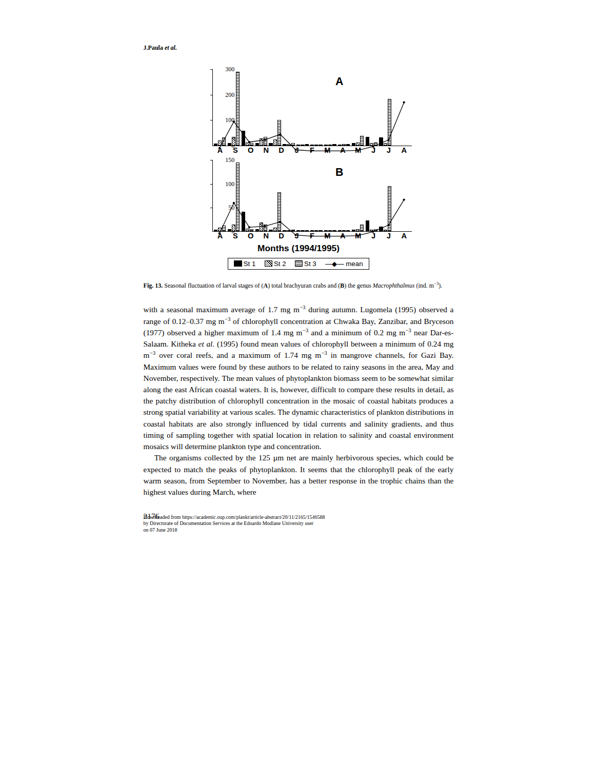J.Paula et al.
A
300 200 100 0
ASONDJFMAMJJA
B
150 100 50 0
ASONDJFMAMJJA
Months (1994/1995)
St 1 St 2 St 3 —◆— mean
Fig. 13. Seasonal fluctuation of larval stages of (A) total brachyuran crabs and (B) the genus Macrophthalmus (ind. m−3).
with a seasonal maximum average of 1.7 mg m−3 during autumn. Lugomela (1995) observed a range of 0.12–0.37 mg m−3 of chlorophyll concentration at Chwaka Bay, Zanzibar, and Bryceson (1977) observed a higher maximum of 1.4 mg m−3 and a minimum of 0.2 mg m−3 near Dar-es-Salaam. Kitheka et al. (1995) found mean values of chlorophyll between a minimum of 0.24 mg m−3 over coral reefs, and a maximum of 1.74 mg m−3 in mangrove channels, for Gazi Bay. Maximum values were found by these authors to be related to rainy seasons in the area, May and November, respectively. The mean values of phytoplankton biomass seem to be somewhat similar along the east African coastal waters. It is, however, difficult to compare these results in detail, as the patchy distribution of chlorophyll concentration in the mosaic of coastal habitats produces a strong spatial variability at various scales. The dynamic characteristics of plankton distributions in coastal habitats are also strongly influenced by tidal currents and salinity gradients, and thus timing of sampling together with spatial location in relation to salinity and coastal environment mosaics will determine plankton type and concentration.
The organisms collected by the 125 µm net are mainly herbivorous species, which could be expected to match the peaks of phytoplankton. It seems that the chlorophyll peak of the early warm season, from September to November, has a better response in the trophic chains than the highest values during March, where
2176
Downloaded from https://academic.oup.com/plankt/article-abstract/20/11/2165/1546588
by Directorate of Documentation Services at the Edoardo Modlane University user
on 07 June 2018